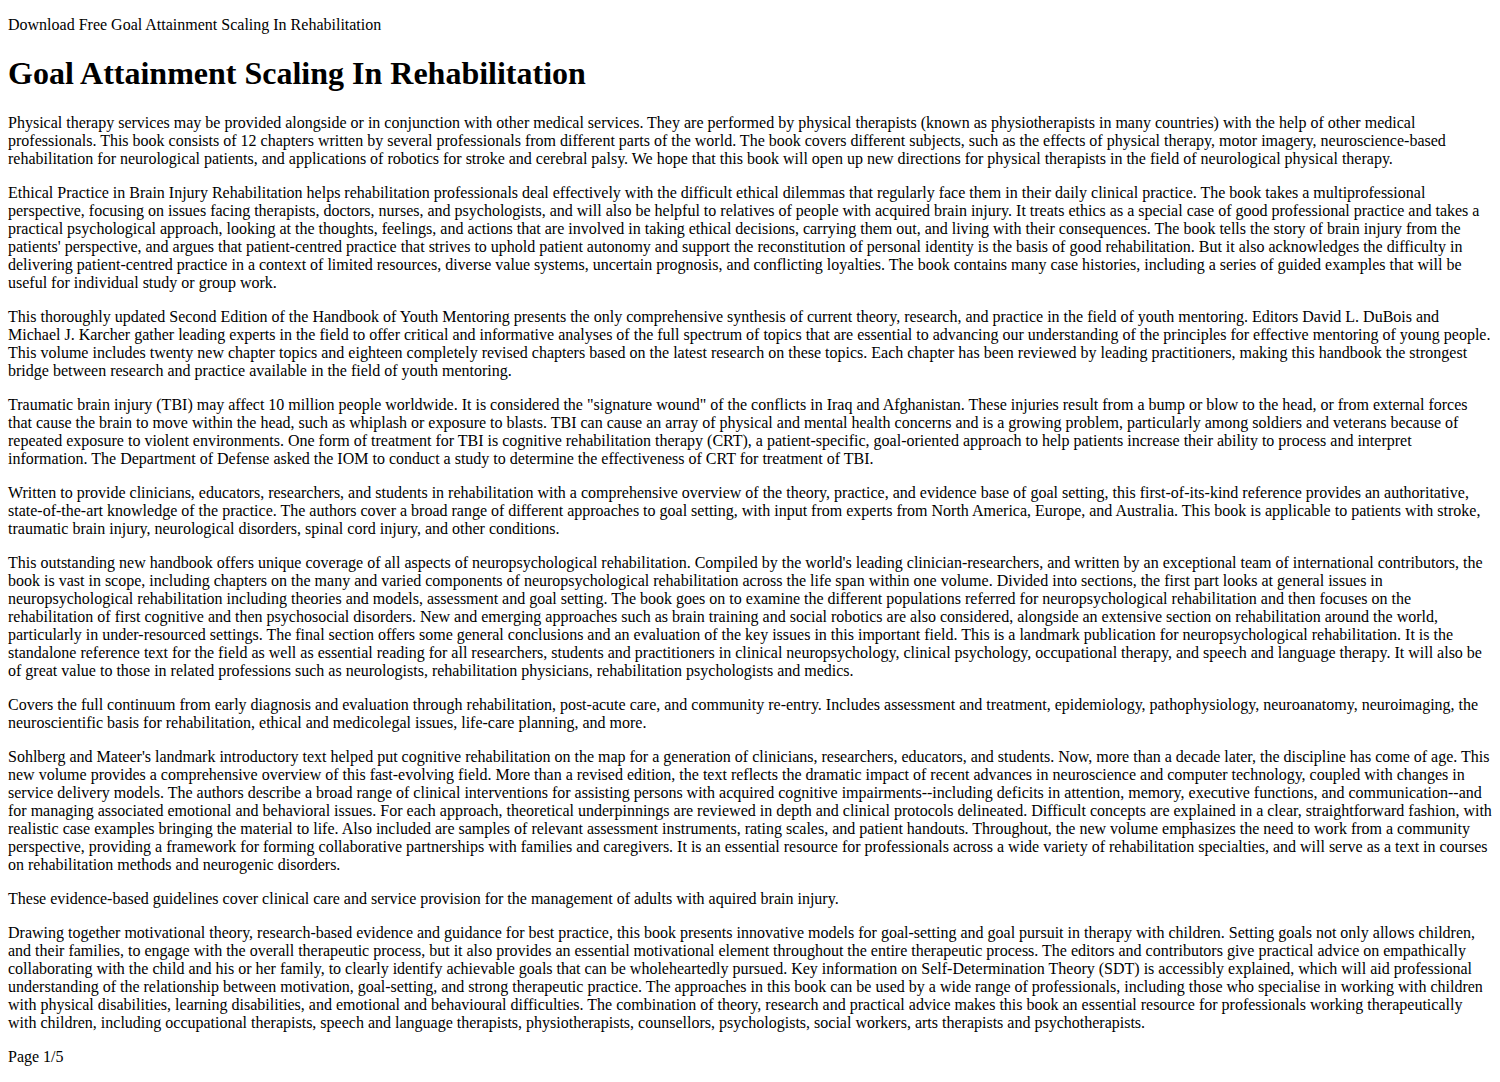Download Free Goal Attainment Scaling In Rehabilitation
Goal Attainment Scaling In Rehabilitation
Physical therapy services may be provided alongside or in conjunction with other medical services. They are performed by physical therapists (known as physiotherapists in many countries) with the help of other medical professionals. This book consists of 12 chapters written by several professionals from different parts of the world. The book covers different subjects, such as the effects of physical therapy, motor imagery, neuroscience-based rehabilitation for neurological patients, and applications of robotics for stroke and cerebral palsy. We hope that this book will open up new directions for physical therapists in the field of neurological physical therapy.
Ethical Practice in Brain Injury Rehabilitation helps rehabilitation professionals deal effectively with the difficult ethical dilemmas that regularly face them in their daily clinical practice. The book takes a multiprofessional perspective, focusing on issues facing therapists, doctors, nurses, and psychologists, and will also be helpful to relatives of people with acquired brain injury. It treats ethics as a special case of good professional practice and takes a practical psychological approach, looking at the thoughts, feelings, and actions that are involved in taking ethical decisions, carrying them out, and living with their consequences. The book tells the story of brain injury from the patients' perspective, and argues that patient-centred practice that strives to uphold patient autonomy and support the reconstitution of personal identity is the basis of good rehabilitation. But it also acknowledges the difficulty in delivering patient-centred practice in a context of limited resources, diverse value systems, uncertain prognosis, and conflicting loyalties. The book contains many case histories, including a series of guided examples that will be useful for individual study or group work.
This thoroughly updated Second Edition of the Handbook of Youth Mentoring presents the only comprehensive synthesis of current theory, research, and practice in the field of youth mentoring. Editors David L. DuBois and Michael J. Karcher gather leading experts in the field to offer critical and informative analyses of the full spectrum of topics that are essential to advancing our understanding of the principles for effective mentoring of young people. This volume includes twenty new chapter topics and eighteen completely revised chapters based on the latest research on these topics. Each chapter has been reviewed by leading practitioners, making this handbook the strongest bridge between research and practice available in the field of youth mentoring.
Traumatic brain injury (TBI) may affect 10 million people worldwide. It is considered the "signature wound" of the conflicts in Iraq and Afghanistan. These injuries result from a bump or blow to the head, or from external forces that cause the brain to move within the head, such as whiplash or exposure to blasts. TBI can cause an array of physical and mental health concerns and is a growing problem, particularly among soldiers and veterans because of repeated exposure to violent environments. One form of treatment for TBI is cognitive rehabilitation therapy (CRT), a patient-specific, goal-oriented approach to help patients increase their ability to process and interpret information. The Department of Defense asked the IOM to conduct a study to determine the effectiveness of CRT for treatment of TBI.
Written to provide clinicians, educators, researchers, and students in rehabilitation with a comprehensive overview of the theory, practice, and evidence base of goal setting, this first-of-its-kind reference provides an authoritative, state-of-the-art knowledge of the practice. The authors cover a broad range of different approaches to goal setting, with input from experts from North America, Europe, and Australia. This book is applicable to patients with stroke, traumatic brain injury, neurological disorders, spinal cord injury, and other conditions.
This outstanding new handbook offers unique coverage of all aspects of neuropsychological rehabilitation. Compiled by the world's leading clinician-researchers, and written by an exceptional team of international contributors, the book is vast in scope, including chapters on the many and varied components of neuropsychological rehabilitation across the life span within one volume. Divided into sections, the first part looks at general issues in neuropsychological rehabilitation including theories and models, assessment and goal setting. The book goes on to examine the different populations referred for neuropsychological rehabilitation and then focuses on the rehabilitation of first cognitive and then psychosocial disorders. New and emerging approaches such as brain training and social robotics are also considered, alongside an extensive section on rehabilitation around the world, particularly in under-resourced settings. The final section offers some general conclusions and an evaluation of the key issues in this important field. This is a landmark publication for neuropsychological rehabilitation. It is the standalone reference text for the field as well as essential reading for all researchers, students and practitioners in clinical neuropsychology, clinical psychology, occupational therapy, and speech and language therapy. It will also be of great value to those in related professions such as neurologists, rehabilitation physicians, rehabilitation psychologists and medics.
Covers the full continuum from early diagnosis and evaluation through rehabilitation, post-acute care, and community re-entry. Includes assessment and treatment, epidemiology, pathophysiology, neuroanatomy, neuroimaging, the neuroscientific basis for rehabilitation, ethical and medicolegal issues, life-care planning, and more.
Sohlberg and Mateer's landmark introductory text helped put cognitive rehabilitation on the map for a generation of clinicians, researchers, educators, and students. Now, more than a decade later, the discipline has come of age. This new volume provides a comprehensive overview of this fast-evolving field. More than a revised edition, the text reflects the dramatic impact of recent advances in neuroscience and computer technology, coupled with changes in service delivery models. The authors describe a broad range of clinical interventions for assisting persons with acquired cognitive impairments--including deficits in attention, memory, executive functions, and communication--and for managing associated emotional and behavioral issues. For each approach, theoretical underpinnings are reviewed in depth and clinical protocols delineated. Difficult concepts are explained in a clear, straightforward fashion, with realistic case examples bringing the material to life. Also included are samples of relevant assessment instruments, rating scales, and patient handouts. Throughout, the new volume emphasizes the need to work from a community perspective, providing a framework for forming collaborative partnerships with families and caregivers. It is an essential resource for professionals across a wide variety of rehabilitation specialties, and will serve as a text in courses on rehabilitation methods and neurogenic disorders.
These evidence-based guidelines cover clinical care and service provision for the management of adults with aquired brain injury.
Drawing together motivational theory, research-based evidence and guidance for best practice, this book presents innovative models for goal-setting and goal pursuit in therapy with children. Setting goals not only allows children, and their families, to engage with the overall therapeutic process, but it also provides an essential motivational element throughout the entire therapeutic process. The editors and contributors give practical advice on empathically collaborating with the child and his or her family, to clearly identify achievable goals that can be wholeheartedly pursued. Key information on Self-Determination Theory (SDT) is accessibly explained, which will aid professional understanding of the relationship between motivation, goal-setting, and strong therapeutic practice. The approaches in this book can be used by a wide range of professionals, including those who specialise in working with children with physical disabilities, learning disabilities, and emotional and behavioural difficulties. The combination of theory, research and practical advice makes this book an essential resource for professionals working therapeutically with children, including occupational therapists, speech and language therapists, physiotherapists, counsellors, psychologists, social workers, arts therapists and psychotherapists.
Page 1/5